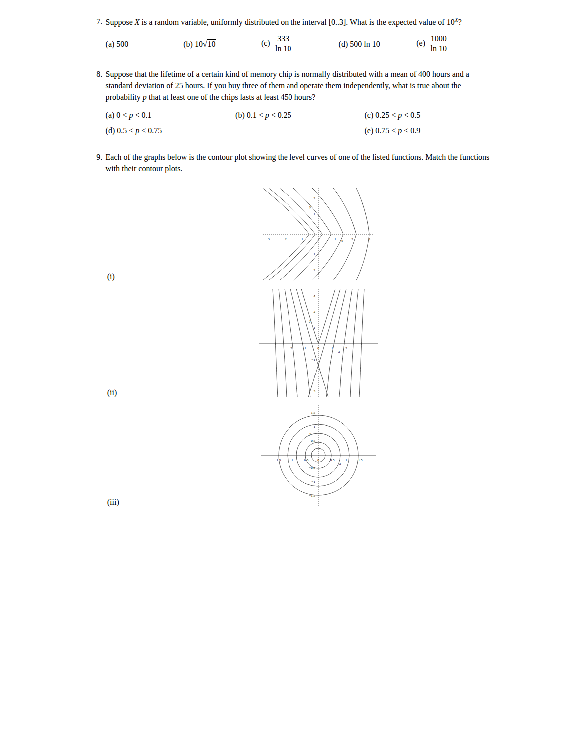Suppose X is a random variable, uniformly distributed on the interval [0..3]. What is the expected value of 10X?
| (a) 500 | (b) 10 √ 10 | (c) 333 ln 10 | (d) 500 ln 10 | (e) 1000 ln 10 |
Suppose that the lifetime of a certain kind of memory chip is normally distributed with a mean of 400 hours and a standard deviation of 25 hours. If you buy three of them and operate them independently, what is true about the probability p that at least one of the chips lasts at least 450 hours?
| (a) 0 < p < 0.1 | (b) 0.1 < p < 0.25 | (c) 0.25 < p < 0.5 |
| (d) 0.5 < p < 0.75 | | (e) 0.75 < p < 0.9 |
Each of the graphs below is the contour plot showing the level curves of one of the listed functions. Match the functions with their contour plots.
(i)
−3 −2 −1 1 2 3 x 2 1 −1 −2 y
(ii)
−2 −1 0 1 2 x 3 2 1 −1 −2 −3 y
(iii)
−1.5 −1 −0.5 0 0.5 1 1.5 x 1.5 1 0.5 −0.5 −1 −1.5 y